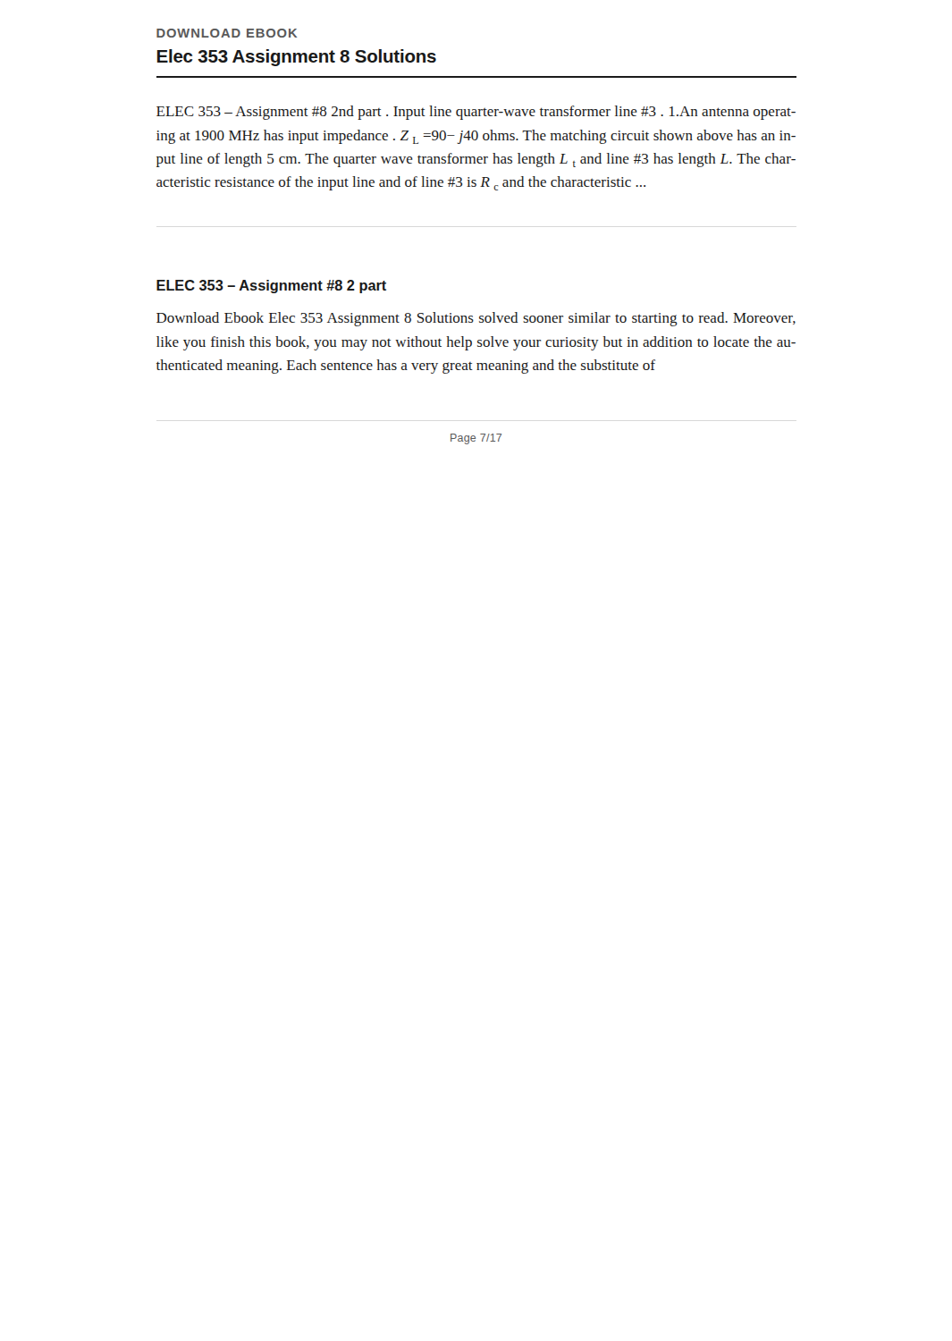Download Ebook Elec 353 Assignment 8 Solutions
ELEC 353 – Assignment #8 2nd part . Input line quarter-wave transformer line #3 . 1.An antenna operating at 1900 MHz has input impedance . Z L =90− j40 ohms. The matching circuit shown above has an input line of length 5 cm. The quarter wave transformer has length L t and line #3 has length L. The characteristic resistance of the input line and of line #3 is R c and the characteristic ...
ELEC 353 – Assignment #8 2 part
Download Ebook Elec 353 Assignment 8 Solutions solved sooner similar to starting to read. Moreover, like you finish this book, you may not without help solve your curiosity but in addition to locate the authenticated meaning. Each sentence has a very great meaning and the substitute of
Page 7/17